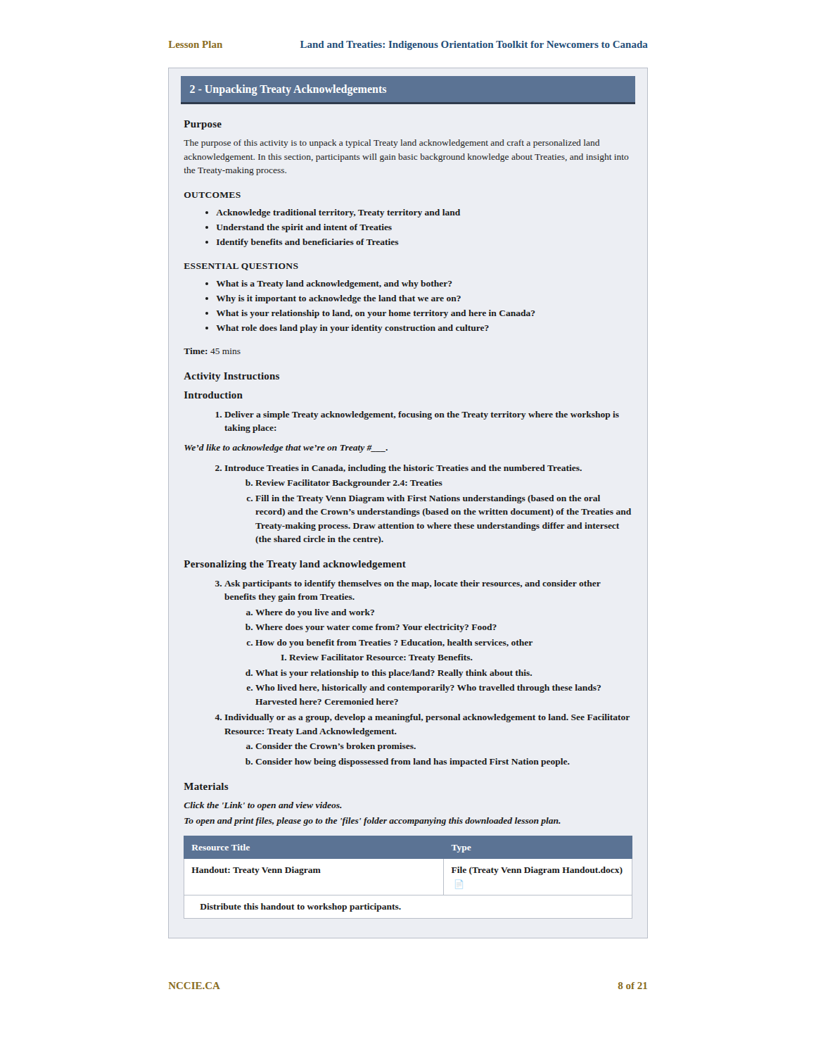Lesson Plan
Land and Treaties: Indigenous Orientation Toolkit for Newcomers to Canada
2 - Unpacking Treaty Acknowledgements
Purpose
The purpose of this activity is to unpack a typical Treaty land acknowledgement and craft a personalized land acknowledgement. In this section, participants will gain basic background knowledge about Treaties, and insight into the Treaty-making process.
OUTCOMES
Acknowledge traditional territory, Treaty territory and land
Understand the spirit and intent of Treaties
Identify benefits and beneficiaries of Treaties
ESSENTIAL QUESTIONS
What is a Treaty land acknowledgement, and why bother?
Why is it important to acknowledge the land that we are on?
What is your relationship to land, on your home territory and here in Canada?
What role does land play in your identity construction and culture?
Time: 45 mins
Activity Instructions
Introduction
Deliver a simple Treaty acknowledgement, focusing on the Treaty territory where the workshop is taking place:
We’d like to acknowledge that we’re on Treaty #___.
Introduce Treaties in Canada, including the historic Treaties and the numbered Treaties.
Review Facilitator Backgrounder 2.4: Treaties
Fill in the Treaty Venn Diagram with First Nations understandings (based on the oral record) and the Crown’s understandings (based on the written document) of the Treaties and Treaty-making process. Draw attention to where these understandings differ and intersect (the shared circle in the centre).
Personalizing the Treaty land acknowledgement
Ask participants to identify themselves on the map, locate their resources, and consider other benefits they gain from Treaties.
Where do you live and work?
Where does your water come from? Your electricity? Food?
How do you benefit from Treaties ? Education, health services, other
Review Facilitator Resource: Treaty Benefits.
What is your relationship to this place/land? Really think about this.
Who lived here, historically and contemporarily? Who travelled through these lands? Harvested here? Ceremonied here?
Individually or as a group, develop a meaningful, personal acknowledgement to land. See Facilitator Resource: Treaty Land Acknowledgement.
Consider the Crown’s broken promises.
Consider how being dispossessed from land has impacted First Nation people.
Materials
Click the 'Link' to open and view videos.
To open and print files, please go to the 'files' folder accompanying this downloaded lesson plan.
| Resource Title | Type |
| --- | --- |
| Handout: Treaty Venn Diagram | File (Treaty Venn Diagram Handout.docx) 📄 |
| Distribute this handout to workshop participants. |
NCCIE.CA
8 of 21